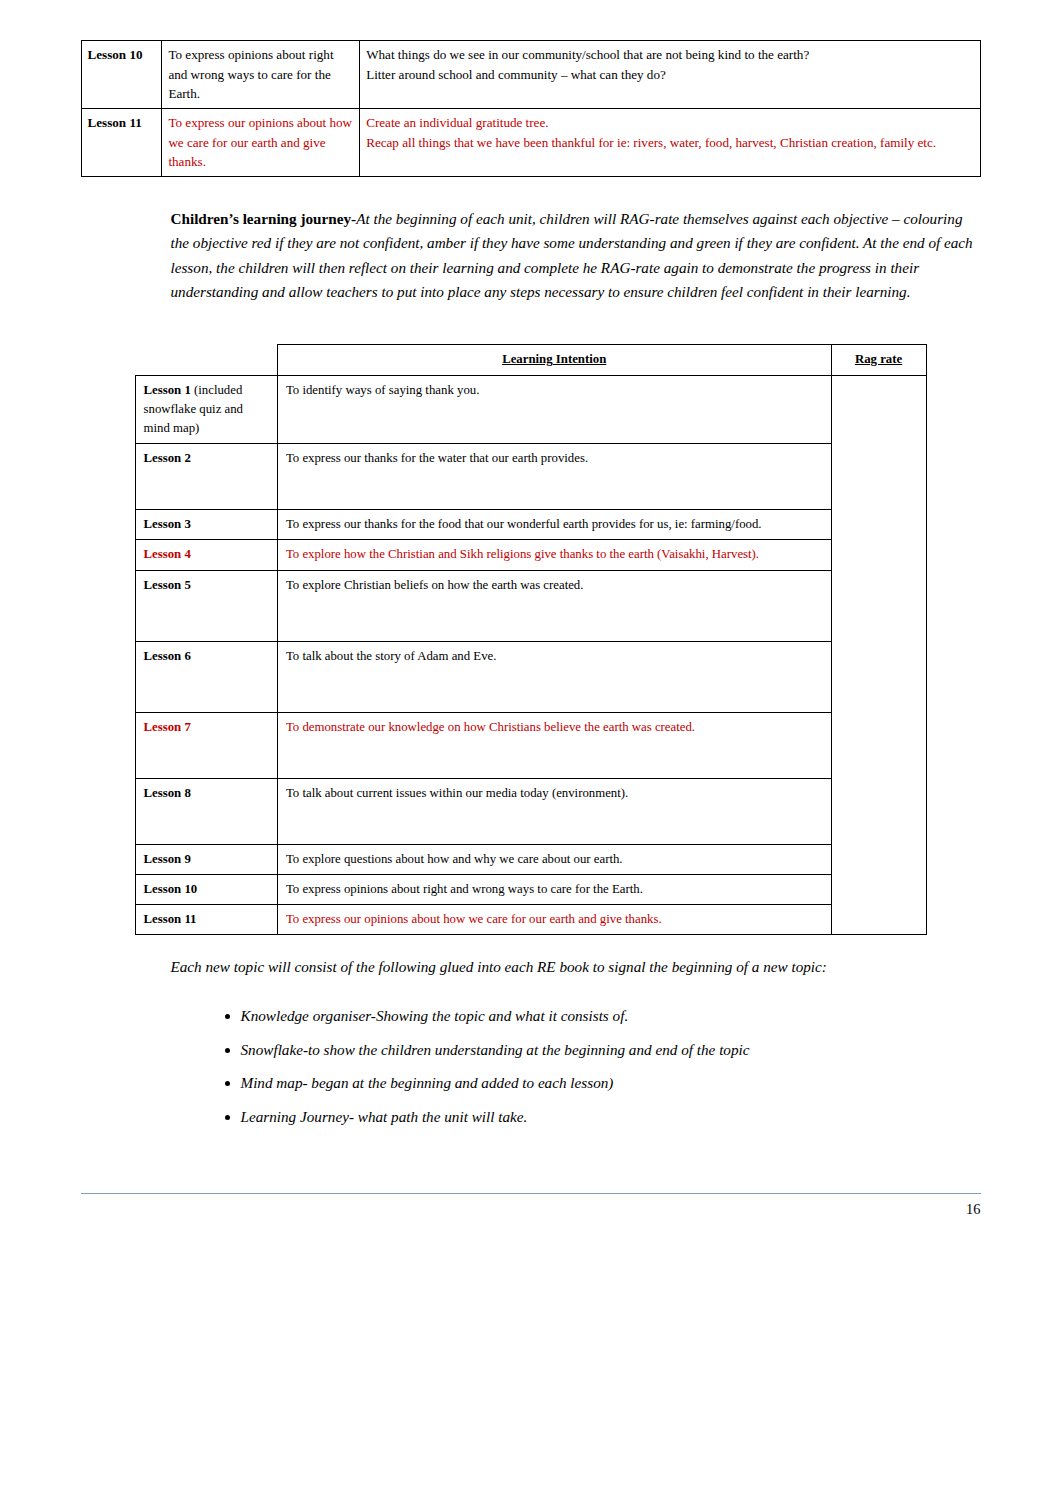| Lesson 10 | To express opinions about right and wrong ways to care for the Earth. | What things do we see in our community/school that are not being kind to the earth? Litter around school and community – what can they do? |
| Lesson 11 | To express our opinions about how we care for our earth and give thanks. | Create an individual gratitude tree. Recap all things that we have been thankful for ie: rivers, water, food, harvest, Christian creation, family etc. |
Children’s learning journey-At the beginning of each unit, children will RAG-rate themselves against each objective – colouring the objective red if they are not confident, amber if they have some understanding and green if they are confident. At the end of each lesson, the children will then reflect on their learning and complete he RAG-rate again to demonstrate the progress in their understanding and allow teachers to put into place any steps necessary to ensure children feel confident in their learning.
| | Learning Intention | Rag rate |
| --- | --- | --- |
| Lesson 1 (included snowflake quiz and mind map) | To identify ways of saying thank you. | |
| Lesson 2 | To express our thanks for the water that our earth provides. |
| Lesson 3 | To express our thanks for the food that our wonderful earth provides for us, ie: farming/food. |
| Lesson 4 | To explore how the Christian and Sikh religions give thanks to the earth (Vaisakhi, Harvest). |
| Lesson 5 | To explore Christian beliefs on how the earth was created. |
| Lesson 6 | To talk about the story of Adam and Eve. |
| Lesson 7 | To demonstrate our knowledge on how Christians believe the earth was created. |
| Lesson 8 | To talk about current issues within our media today (environment). |
| Lesson 9 | To explore questions about how and why we care about our earth. |
| Lesson 10 | To express opinions about right and wrong ways to care for the Earth. |
| Lesson 11 | To express our opinions about how we care for our earth and give thanks. |
Each new topic will consist of the following glued into each RE book to signal the beginning of a new topic:
Knowledge organiser-Showing the topic and what it consists of.
Snowflake-to show the children understanding at the beginning and end of the topic
Mind map- began at the beginning and added to each lesson)
Learning Journey- what path the unit will take.
16